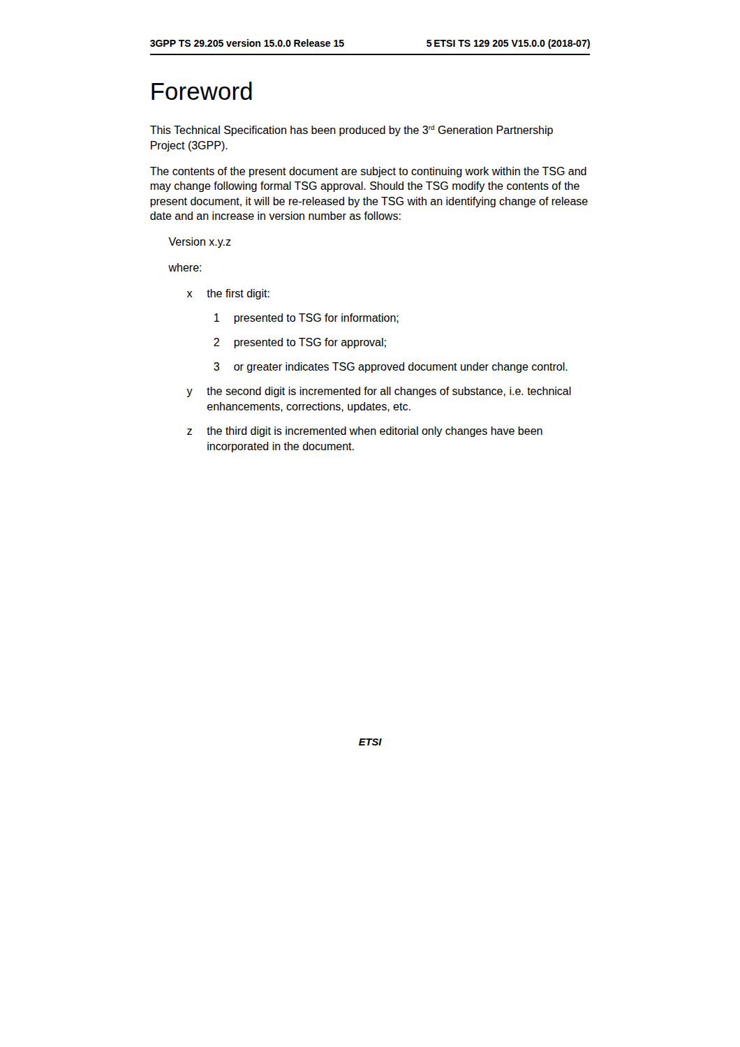3GPP TS 29.205 version 15.0.0 Release 15 5 ETSI TS 129 205 V15.0.0 (2018-07)
Foreword
This Technical Specification has been produced by the 3rd Generation Partnership Project (3GPP).
The contents of the present document are subject to continuing work within the TSG and may change following formal TSG approval. Should the TSG modify the contents of the present document, it will be re-released by the TSG with an identifying change of release date and an increase in version number as follows:
Version x.y.z
where:
x the first digit:
1 presented to TSG for information;
2 presented to TSG for approval;
3 or greater indicates TSG approved document under change control.
y the second digit is incremented for all changes of substance, i.e. technical enhancements, corrections, updates, etc.
z the third digit is incremented when editorial only changes have been incorporated in the document.
ETSI